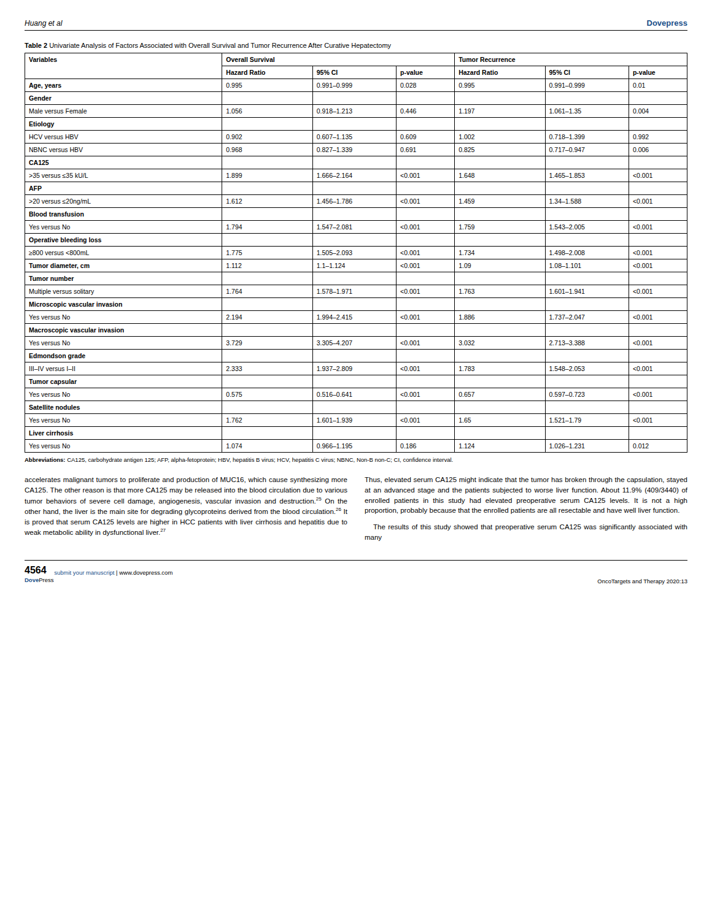Huang et al
Dovepress
Table 2 Univariate Analysis of Factors Associated with Overall Survival and Tumor Recurrence After Curative Hepatectomy
| Variables | Overall Survival | Tumor Recurrence |
| --- | --- | --- |
| Hazard Ratio | 95% CI | p-value | Hazard Ratio | 95% CI | p-value |
| Age, years | 0.995 | 0.991–0.999 | 0.028 | 0.995 | 0.991–0.999 | 0.01 |
| Gender | | | | | | |
| Male versus Female | 1.056 | 0.918–1.213 | 0.446 | 1.197 | 1.061–1.35 | 0.004 |
| Etiology | | | | | | |
| HCV versus HBV | 0.902 | 0.607–1.135 | 0.609 | 1.002 | 0.718–1.399 | 0.992 |
| NBNC versus HBV | 0.968 | 0.827–1.339 | 0.691 | 0.825 | 0.717–0.947 | 0.006 |
| CA125 | | | | | | |
| >35 versus ≤35 kU/L | 1.899 | 1.666–2.164 | <0.001 | 1.648 | 1.465–1.853 | <0.001 |
| AFP | | | | | | |
| >20 versus ≤20ng/mL | 1.612 | 1.456–1.786 | <0.001 | 1.459 | 1.34–1.588 | <0.001 |
| Blood transfusion | | | | | | |
| Yes versus No | 1.794 | 1.547–2.081 | <0.001 | 1.759 | 1.543–2.005 | <0.001 |
| Operative bleeding loss | | | | | | |
| ≥800 versus <800mL | 1.775 | 1.505–2.093 | <0.001 | 1.734 | 1.498–2.008 | <0.001 |
| Tumor diameter, cm | 1.112 | 1.1–1.124 | <0.001 | 1.09 | 1.08–1.101 | <0.001 |
| Tumor number | | | | | | |
| Multiple versus solitary | 1.764 | 1.578–1.971 | <0.001 | 1.763 | 1.601–1.941 | <0.001 |
| Microscopic vascular invasion | | | | | | |
| Yes versus No | 2.194 | 1.994–2.415 | <0.001 | 1.886 | 1.737–2.047 | <0.001 |
| Macroscopic vascular invasion | | | | | | |
| Yes versus No | 3.729 | 3.305–4.207 | <0.001 | 3.032 | 2.713–3.388 | <0.001 |
| Edmondson grade | | | | | | |
| III–IV versus I–II | 2.333 | 1.937–2.809 | <0.001 | 1.783 | 1.548–2.053 | <0.001 |
| Tumor capsular | | | | | | |
| Yes versus No | 0.575 | 0.516–0.641 | <0.001 | 0.657 | 0.597–0.723 | <0.001 |
| Satellite nodules | | | | | | |
| Yes versus No | 1.762 | 1.601–1.939 | <0.001 | 1.65 | 1.521–1.79 | <0.001 |
| Liver cirrhosis | | | | | | |
| Yes versus No | 1.074 | 0.966–1.195 | 0.186 | 1.124 | 1.026–1.231 | 0.012 |
Abbreviations: CA125, carbohydrate antigen 125; AFP, alpha-fetoprotein; HBV, hepatitis B virus; HCV, hepatitis C virus; NBNC, Non-B non-C; CI, confidence interval.
accelerates malignant tumors to proliferate and production of MUC16, which cause synthesizing more CA125. The other reason is that more CA125 may be released into the blood circulation due to various tumor behaviors of severe cell damage, angiogenesis, vascular invasion and destruction.25 On the other hand, the liver is the main site for degrading glycoproteins derived from the blood circulation.26 It is proved that serum CA125 levels are higher in HCC patients with liver cirrhosis and hepatitis due to weak metabolic ability in dysfunctional liver.27
Thus, elevated serum CA125 might indicate that the tumor has broken through the capsulation, stayed at an advanced stage and the patients subjected to worse liver function. About 11.9% (409/3440) of enrolled patients in this study had elevated preoperative serum CA125 levels. It is not a high proportion, probably because that the enrolled patients are all resectable and have well liver function.
The results of this study showed that preoperative serum CA125 was significantly associated with many
4564 submit your manuscript | www.dovepress.com
Dove Press
OncoTargets and Therapy 2020:13